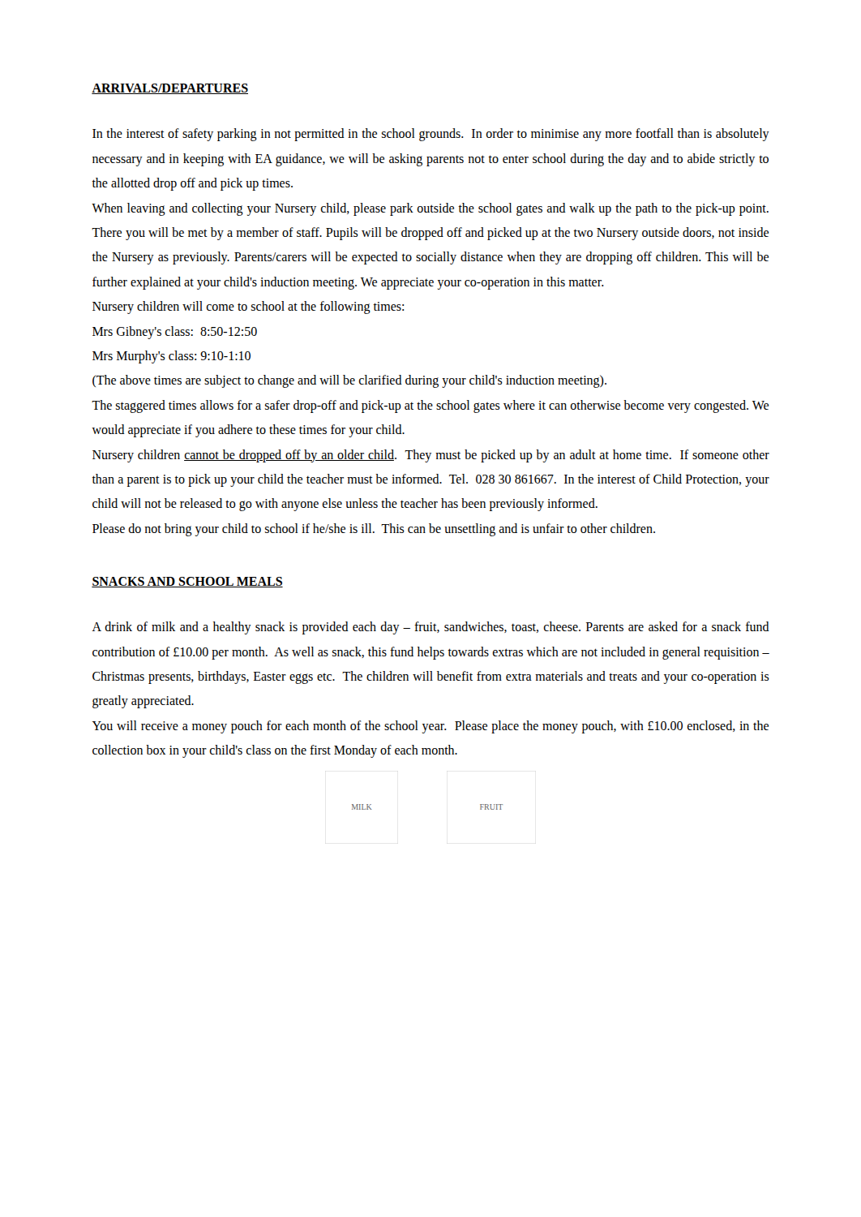ARRIVALS/DEPARTURES
In the interest of safety parking in not permitted in the school grounds. In order to minimise any more footfall than is absolutely necessary and in keeping with EA guidance, we will be asking parents not to enter school during the day and to abide strictly to the allotted drop off and pick up times.
When leaving and collecting your Nursery child, please park outside the school gates and walk up the path to the pick-up point. There you will be met by a member of staff. Pupils will be dropped off and picked up at the two Nursery outside doors, not inside the Nursery as previously. Parents/carers will be expected to socially distance when they are dropping off children. This will be further explained at your child's induction meeting. We appreciate your co-operation in this matter.
Nursery children will come to school at the following times:
Mrs Gibney's class: 8:50-12:50
Mrs Murphy's class: 9:10-1:10
(The above times are subject to change and will be clarified during your child's induction meeting).
The staggered times allows for a safer drop-off and pick-up at the school gates where it can otherwise become very congested. We would appreciate if you adhere to these times for your child.
Nursery children cannot be dropped off by an older child. They must be picked up by an adult at home time. If someone other than a parent is to pick up your child the teacher must be informed. Tel. 028 30 861667. In the interest of Child Protection, your child will not be released to go with anyone else unless the teacher has been previously informed.
Please do not bring your child to school if he/she is ill. This can be unsettling and is unfair to other children.
SNACKS AND SCHOOL MEALS
A drink of milk and a healthy snack is provided each day – fruit, sandwiches, toast, cheese. Parents are asked for a snack fund contribution of £10.00 per month. As well as snack, this fund helps towards extras which are not included in general requisition – Christmas presents, birthdays, Easter eggs etc. The children will benefit from extra materials and treats and your co-operation is greatly appreciated.
You will receive a money pouch for each month of the school year. Please place the money pouch, with £10.00 enclosed, in the collection box in your child's class on the first Monday of each month.